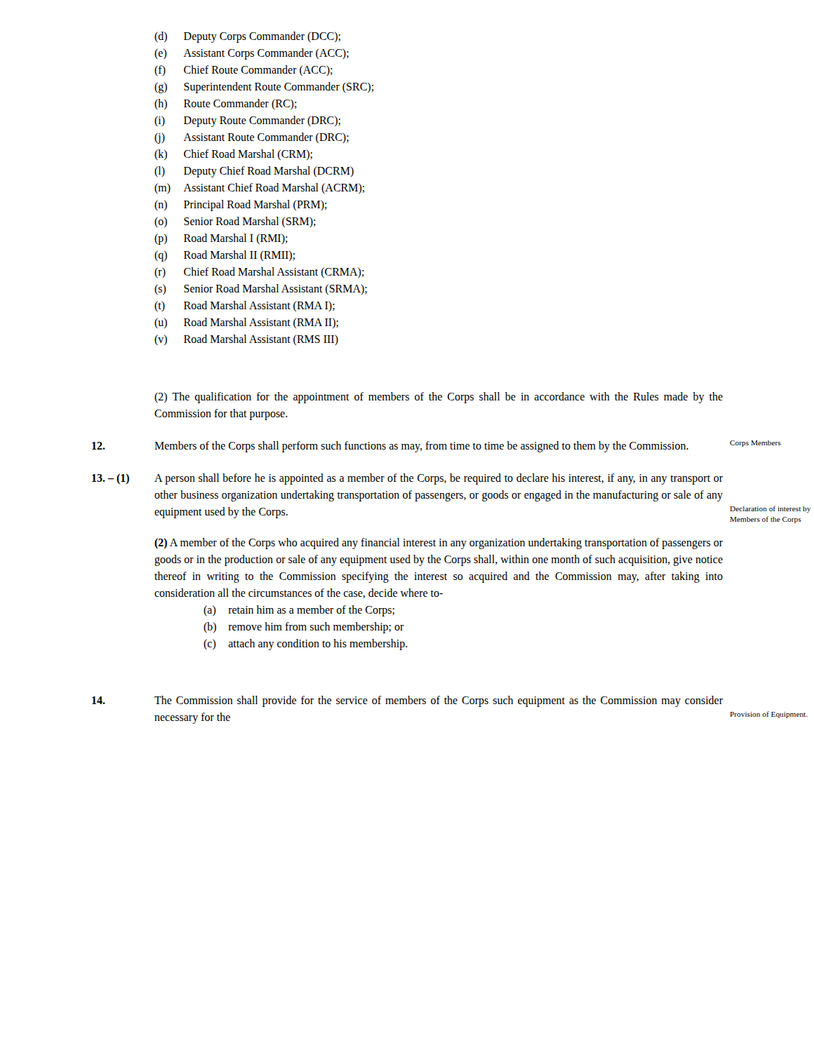(d) Deputy Corps Commander (DCC);
(e) Assistant Corps Commander (ACC);
(f) Chief Route Commander (ACC);
(g) Superintendent Route Commander (SRC);
(h) Route Commander (RC);
(i) Deputy Route Commander (DRC);
(j) Assistant Route Commander (DRC);
(k) Chief Road Marshal (CRM);
(l) Deputy Chief Road Marshal (DCRM)
(m) Assistant Chief Road Marshal (ACRM);
(n) Principal Road Marshal (PRM);
(o) Senior Road Marshal (SRM);
(p) Road Marshal I (RMI);
(q) Road Marshal II (RMII);
(r) Chief Road Marshal Assistant (CRMA);
(s) Senior Road Marshal Assistant (SRMA);
(t) Road Marshal Assistant (RMA I);
(u) Road Marshal Assistant (RMA II);
(v) Road Marshal Assistant (RMS III)
(2) The qualification for the appointment of members of the Corps shall be in accordance with the Rules made by the Commission for that purpose.
12. Members of the Corps shall perform such functions as may, from time to time be assigned to them by the Commission. Corps Members
13. – (1) A person shall before he is appointed as a member of the Corps, be required to declare his interest, if any, in any transport or other business organization undertaking transportation of passengers, or goods or engaged in the manufacturing or sale of any equipment used by the Corps. Declaration of interest by Members of the Corps
(2) A member of the Corps who acquired any financial interest in any organization undertaking transportation of passengers or goods or in the production or sale of any equipment used by the Corps shall, within one month of such acquisition, give notice thereof in writing to the Commission specifying the interest so acquired and the Commission may, after taking into consideration all the circumstances of the case, decide where to-
(a) retain him as a member of the Corps;
(b) remove him from such membership; or
(c) attach any condition to his membership.
14. The Commission shall provide for the service of members of the Corps such equipment as the Commission may consider necessary for the Provision of Equipment.